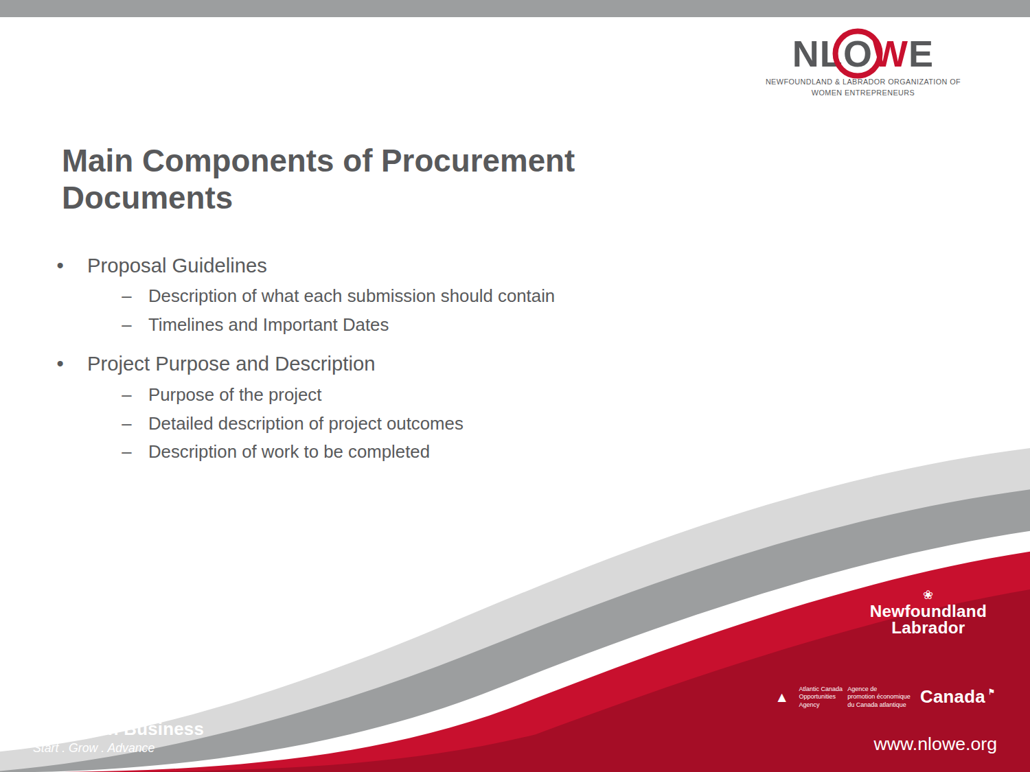NLOWE
Newfoundland & Labrador Organization of
Women Entrepreneurs
Main Components of Procurement Documents
Proposal Guidelines
Description of what each submission should contain
Timelines and Important Dates
Project Purpose and Description
Purpose of the project
Detailed description of project outcomes
Description of work to be completed
❀
Newfoundland
Labrador
▲
Atlantic Canada
Opportunities
Agency
Agence de
promotion économique
du Canada atlantique
Canada⚑
Helping
Women in Business
Start . Grow . Advance
www.nlowe.org